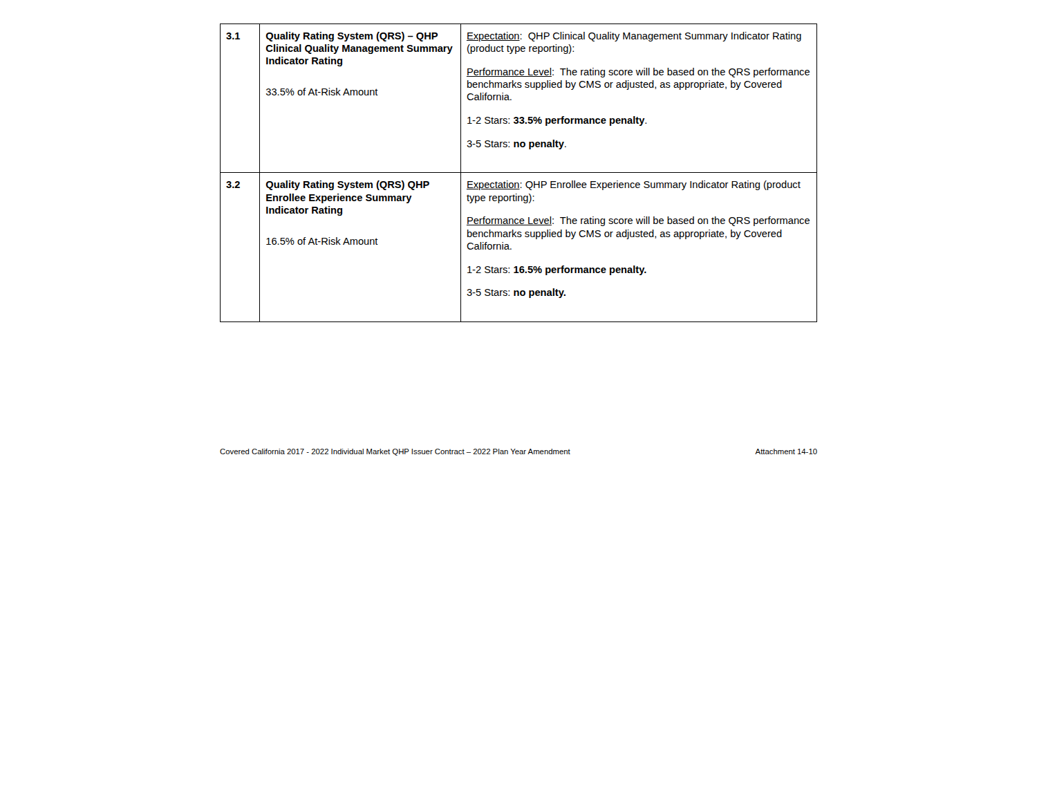| 3.1 | Quality Rating System (QRS) – QHP Clinical Quality Management Summary Indicator Rating 33.5% of At-Risk Amount | Expectation : QHP Clinical Quality Management Summary Indicator Rating (product type reporting): Performance Level : The rating score will be based on the QRS performance benchmarks supplied by CMS or adjusted, as appropriate, by Covered California. 1-2 Stars: 33.5% performance penalty . 3-5 Stars: no penalty . |
| 3.2 | Quality Rating System (QRS) QHP Enrollee Experience Summary Indicator Rating 16.5% of At-Risk Amount | Expectation : QHP Enrollee Experience Summary Indicator Rating (product type reporting): Performance Level : The rating score will be based on the QRS performance benchmarks supplied by CMS or adjusted, as appropriate, by Covered California. 1-2 Stars: 16.5% performance penalty. 3-5 Stars: no penalty. |
Covered California 2017 - 2022 Individual Market QHP Issuer Contract – 2022 Plan Year Amendment Attachment 14-10